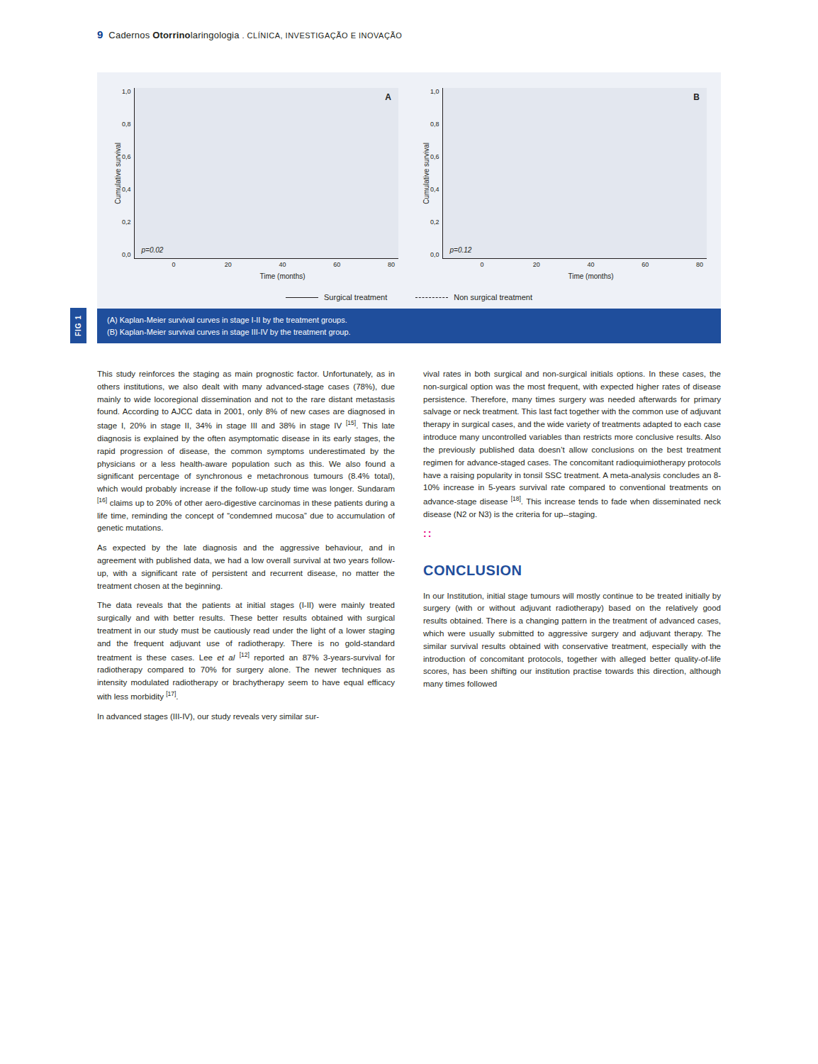9 Cadernos Otorrinolaringologia . CLÍNICA, INVESTIGAÇÃO E INOVAÇÃO
Cumulative survival
1,0 0,8 0,6 0,4 0,2 0,0
A p=0.02
020406080
Time (months)
Cumulative survival
1,0 0,8 0,6 0,4 0,2 0,0
B p=0.12
020406080
Time (months)
Surgical treatment
Non surgical treatment
(A) Kaplan-Meier survival curves in stage I-II by the treatment groups.
(B) Kaplan-Meier survival curves in stage III-IV by the treatment group.
FIG 1
This study reinforces the staging as main prognostic factor. Unfortunately, as in others institutions, we also dealt with many advanced-stage cases (78%), due mainly to wide locoregional dissemination and not to the rare distant metastasis found. According to AJCC data in 2001, only 8% of new cases are diagnosed in stage I, 20% in stage II, 34% in stage III and 38% in stage IV [15]. This late diagnosis is explained by the often asymptomatic disease in its early stages, the rapid progression of disease, the common symptoms underestimated by the physicians or a less health-aware population such as this. We also found a significant percentage of synchronous e metachronous tumours (8.4% total), which would probably increase if the follow-up study time was longer. Sundaram [16] claims up to 20% of other aero-digestive carcinomas in these patients during a life time, reminding the concept of “condemned mucosa” due to accumulation of genetic mutations.
As expected by the late diagnosis and the aggressive behaviour, and in agreement with published data, we had a low overall survival at two years follow-up, with a significant rate of persistent and recurrent disease, no matter the treatment chosen at the beginning.
The data reveals that the patients at initial stages (I-II) were mainly treated surgically and with better results. These better results obtained with surgical treatment in our study must be cautiously read under the light of a lower staging and the frequent adjuvant use of radiotherapy. There is no gold-standard treatment is these cases. Lee et al [12] reported an 87% 3-years-survival for radiotherapy compared to 70% for surgery alone. The newer techniques as intensity modulated radiotherapy or brachytherapy seem to have equal efficacy with less morbidity [17].
In advanced stages (III-IV), our study reveals very similar sur-
vival rates in both surgical and non-surgical initials options. In these cases, the non-surgical option was the most frequent, with expected higher rates of disease persistence. Therefore, many times surgery was needed afterwards for primary salvage or neck treatment. This last fact together with the common use of adjuvant therapy in surgical cases, and the wide variety of treatments adapted to each case introduce many uncontrolled variables than restricts more conclusive results. Also the previously published data doesn’t allow conclusions on the best treatment regimen for advance-staged cases. The concomitant radioquimiotherapy protocols have a raising popularity in tonsil SSC treatment. A meta-analysis concludes an 8-10% increase in 5-years survival rate compared to conventional treatments on advance-stage disease [18]. This increase tends to fade when disseminated neck disease (N2 or N3) is the criteria for up--staging.
::
CONCLUSION
In our Institution, initial stage tumours will mostly continue to be treated initially by surgery (with or without adjuvant radiotherapy) based on the relatively good results obtained. There is a changing pattern in the treatment of advanced cases, which were usually submitted to aggressive surgery and adjuvant therapy. The similar survival results obtained with conservative treatment, especially with the introduction of concomitant protocols, together with alleged better quality-of-life scores, has been shifting our institution practise towards this direction, although many times followed